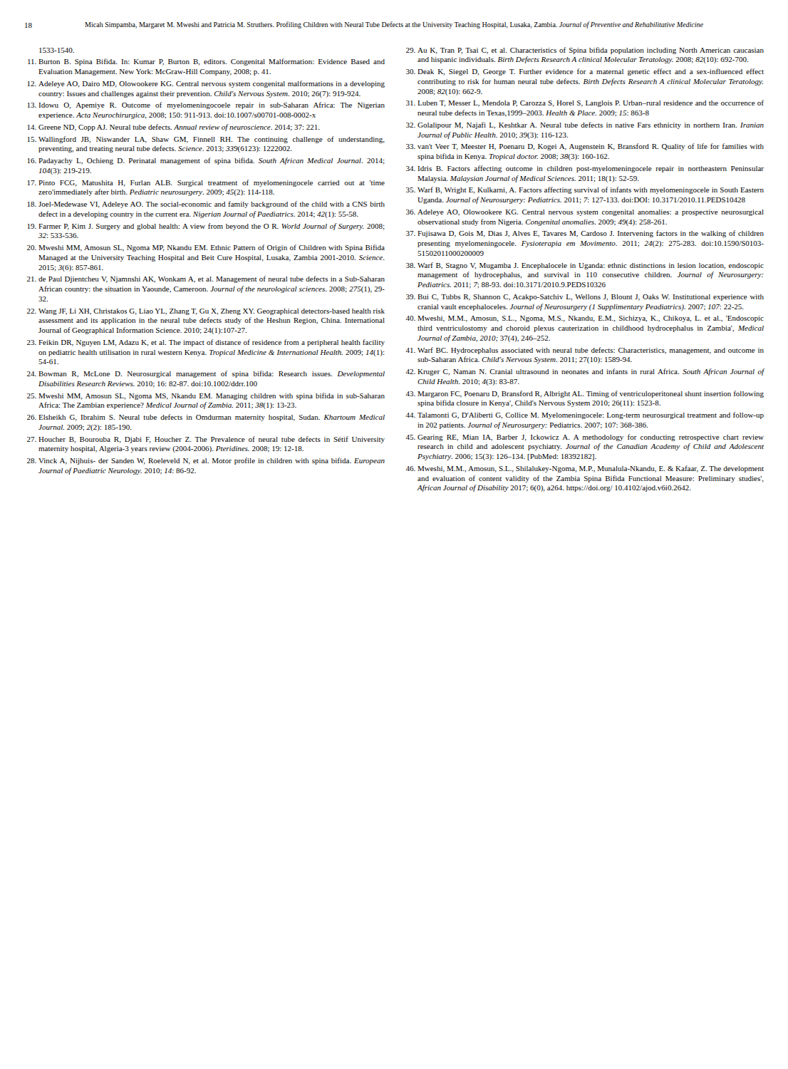18 Micah Simpamba, Margaret M. Mweshi and Patricia M. Struthers. Profiling Children with Neural Tube Defects at the University Teaching Hospital, Lusaka, Zambia. Journal of Preventive and Rehabilitative Medicine
1533-1540.
Burton B. Spina Bifida. In: Kumar P, Burton B, editors. Congenital Malformation: Evidence Based and Evaluation Management. New York: McGraw-Hill Company, 2008; p. 41.
Adeleye AO, Dairo MD, Olowookere KG. Central nervous system congenital malformations in a developing country: Issues and challenges against their prevention. Child's Nervous System. 2010; 26(7): 919-924.
Idowu O, Apemiye R. Outcome of myelomeningocoele repair in sub-Saharan Africa: The Nigerian experience. Acta Neurochirurgica, 2008; 150: 911-913. doi:10.1007/s00701-008-0002-x
Greene ND, Copp AJ. Neural tube defects. Annual review of neuroscience. 2014; 37: 221.
Wallingford JB, Niswander LA, Shaw GM, Finnell RH. The continuing challenge of understanding, preventing, and treating neural tube defects. Science. 2013; 339(6123): 1222002.
Padayachy L, Ochieng D. Perinatal management of spina bifida. South African Medical Journal. 2014; 104(3): 219-219.
Pinto FCG, Matushita H, Furlan ALB. Surgical treatment of myelomeningocele carried out at 'time zero'immediately after birth. Pediatric neurosurgery. 2009; 45(2): 114-118.
Joel-Medewase VI, Adeleye AO. The social-economic and family background of the child with a CNS birth defect in a developing country in the current era. Nigerian Journal of Paediatrics. 2014; 42(1): 55-58.
Farmer P, Kim J. Surgery and global health: A view from beyond the O R. World Journal of Surgery. 2008; 32: 533-536.
Mweshi MM, Amosun SL, Ngoma MP, Nkandu EM. Ethnic Pattern of Origin of Children with Spina Bifida Managed at the University Teaching Hospital and Beit Cure Hospital, Lusaka, Zambia 2001-2010. Science. 2015; 3(6): 857-861.
de Paul Djientcheu V, Njamnshi AK, Wonkam A, et al. Management of neural tube defects in a Sub-Saharan African country: the situation in Yaounde, Cameroon. Journal of the neurological sciences. 2008; 275(1), 29-32.
Wang JF, Li XH, Christakos G, Liao YL, Zhang T, Gu X, Zheng XY. Geographical detectors-based health risk assessment and its application in the neural tube defects study of the Heshun Region, China. International Journal of Geographical Information Science. 2010; 24(1):107-27.
Feikin DR, Nguyen LM, Adazu K, et al. The impact of distance of residence from a peripheral health facility on pediatric health utilisation in rural western Kenya. Tropical Medicine & International Health. 2009; 14(1): 54-61.
Bowman R, McLone D. Neurosurgical management of spina bifida: Research issues. Developmental Disabilities Research Reviews. 2010; 16: 82-87. doi:10.1002/ddrr.100
Mweshi MM, Amosun SL, Ngoma MS, Nkandu EM. Managing children with spina bifida in sub-Saharan Africa: The Zambian experience? Medical Journal of Zambia. 2011; 38(1): 13-23.
Elsheikh G, Ibrahim S. Neural tube defects in Omdurman maternity hospital, Sudan. Khartoum Medical Journal. 2009; 2(2): 185-190.
Houcher B, Bourouba R, Djabi F, Houcher Z. The Prevalence of neural tube defects in Sétif University maternity hospital, Algeria-3 years review (2004-2006). Pteridines. 2008; 19: 12-18.
Vinck A, Nijhuis- der Sanden W, Roeleveld N, et al. Motor profile in children with spina bifida. European Journal of Paediatric Neurology. 2010; 14: 86-92.
Au K, Tran P, Tsai C, et al. Characteristics of Spina bifida population including North American caucasian and hispanic individuals. Birth Defects Research A clinical Molecular Teratology. 2008; 82(10): 692-700.
Deak K, Siegel D, George T. Further evidence for a maternal genetic effect and a sex-influenced effect contributing to risk for human neural tube defects. Birth Defects Research A clinical Molecular Teratology. 2008; 82(10): 662-9.
Luben T, Messer L, Mendola P, Carozza S, Horel S, Langlois P. Urban–rural residence and the occurrence of neural tube defects in Texas,1999–2003. Health & Place. 2009; 15: 863-8
Golalipour M, Najafi L, Keshtkar A. Neural tube defects in native Fars ethnicity in northern Iran. Iranian Journal of Public Health. 2010; 39(3): 116-123.
van't Veer T, Meester H, Poenaru D, Kogei A, Augenstein K, Bransford R. Quality of life for families with spina bifida in Kenya. Tropical doctor. 2008; 38(3): 160-162.
Idris B. Factors affecting outcome in children post-myelomeningocele repair in northeastern Peninsular Malaysia. Malaysian Journal of Medical Sciences. 2011; 18(1): 52-59.
Warf B, Wright E, Kulkarni, A. Factors affecting survival of infants with myelomeningocele in South Eastern Uganda. Journal of Neurosurgery: Pediatrics. 2011; 7: 127-133. doi:DOI: 10.3171/2010.11.PEDS10428
Adeleye AO, Olowookere KG. Central nervous system congenital anomalies: a prospective neurosurgical observational study from Nigeria. Congenital anomalies. 2009; 49(4): 258-261.
Fujisawa D, Gois M, Dias J, Alves E, Tavares M, Cardoso J. Intervening factors in the walking of children presenting myelomeningocele. Fysioterapia em Movimento. 2011; 24(2): 275-283. doi:10.1590/S0103-51502011000200009
Warf B, Stagno V, Mugamba J. Encephalocele in Uganda: ethnic distinctions in lesion location, endoscopic management of hydrocephalus, and survival in 110 consecutive children. Journal of Neurosurgery: Pediatrics. 2011; 7; 88-93. doi:10.3171/2010.9.PEDS10326
Bui C, Tubbs R, Shannon C, Acakpo-Satchiv L, Wellons J, Blount J, Oaks W. Institutional experience with cranial vault encephaloceles. Journal of Neurosurgery (1 Supplimentary Peadiatrics). 2007; 107: 22-25.
Mweshi, M.M., Amosun, S.L., Ngoma, M.S., Nkandu, E.M., Sichizya, K., Chikoya, L. et al., 'Endoscopic third ventriculostomy and choroid plexus cauterization in childhood hydrocephalus in Zambia', Medical Journal of Zambia, 2010; 37(4), 246–252.
Warf BC. Hydrocephalus associated with neural tube defects: Characteristics, management, and outcome in sub-Saharan Africa. Child's Nervous System. 2011; 27(10): 1589-94.
Kruger C, Naman N. Cranial ultrasound in neonates and infants in rural Africa. South African Journal of Child Health. 2010; 4(3): 83-87.
Margaron FC, Poenaru D, Bransford R, Albright AL. Timing of ventriculoperitoneal shunt insertion following spina bifida closure in Kenya', Child's Nervous System 2010; 26(11): 1523-8.
Talamonti G, D'Aliberti G, Collice M. Myelomeningocele: Long-term neurosurgical treatment and follow-up in 202 patients. Journal of Neurosurgery: Pediatrics. 2007; 107: 368-386.
Gearing RE, Mian IA, Barber J, Ickowicz A. A methodology for conducting retrospective chart review research in child and adolescent psychiatry. Journal of the Canadian Academy of Child and Adolescent Psychiatry. 2006; 15(3): 126–134. [PubMed: 18392182].
Mweshi, M.M., Amosun, S.L., Shilalukey-Ngoma, M.P., Munalula-Nkandu, E. & Kafaar, Z. The development and evaluation of content validity of the Zambia Spina Bifida Functional Measure: Preliminary studies', African Journal of Disability 2017; 6(0), a264. https://doi.org/ 10.4102/ajod.v6i0.2642.